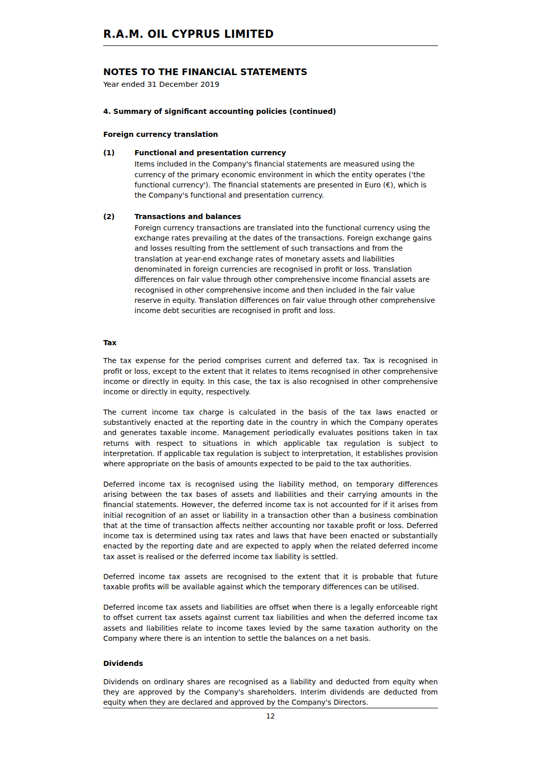R.A.M. OIL CYPRUS LIMITED
NOTES TO THE FINANCIAL STATEMENTS
Year ended 31 December 2019
4. Summary of significant accounting policies (continued)
Foreign currency translation
(1)
Functional and presentation currency Items included in the Company's financial statements are measured using the currency of the primary economic environment in which the entity operates ('the functional currency'). The financial statements are presented in Euro (€), which is the Company's functional and presentation currency.
(2)
Transactions and balances Foreign currency transactions are translated into the functional currency using the exchange rates prevailing at the dates of the transactions. Foreign exchange gains and losses resulting from the settlement of such transactions and from the translation at year-end exchange rates of monetary assets and liabilities denominated in foreign currencies are recognised in profit or loss. Translation differences on fair value through other comprehensive income financial assets are recognised in other comprehensive income and then included in the fair value reserve in equity. Translation differences on fair value through other comprehensive income debt securities are recognised in profit and loss.
Tax
The tax expense for the period comprises current and deferred tax. Tax is recognised in profit or loss, except to the extent that it relates to items recognised in other comprehensive income or directly in equity. In this case, the tax is also recognised in other comprehensive income or directly in equity, respectively.
The current income tax charge is calculated in the basis of the tax laws enacted or substantively enacted at the reporting date in the country in which the Company operates and generates taxable income. Management periodically evaluates positions taken in tax returns with respect to situations in which applicable tax regulation is subject to interpretation. If applicable tax regulation is subject to interpretation, it establishes provision where appropriate on the basis of amounts expected to be paid to the tax authorities.
Deferred income tax is recognised using the liability method, on temporary differences arising between the tax bases of assets and liabilities and their carrying amounts in the financial statements. However, the deferred income tax is not accounted for if it arises from initial recognition of an asset or liability in a transaction other than a business combination that at the time of transaction affects neither accounting nor taxable profit or loss. Deferred income tax is determined using tax rates and laws that have been enacted or substantially enacted by the reporting date and are expected to apply when the related deferred income tax asset is realised or the deferred income tax liability is settled.
Deferred income tax assets are recognised to the extent that it is probable that future taxable profits will be available against which the temporary differences can be utilised.
Deferred income tax assets and liabilities are offset when there is a legally enforceable right to offset current tax assets against current tax liabilities and when the deferred income tax assets and liabilities relate to income taxes levied by the same taxation authority on the Company where there is an intention to settle the balances on a net basis.
Dividends
Dividends on ordinary shares are recognised as a liability and deducted from equity when they are approved by the Company's shareholders. Interim dividends are deducted from equity when they are declared and approved by the Company's Directors.
12